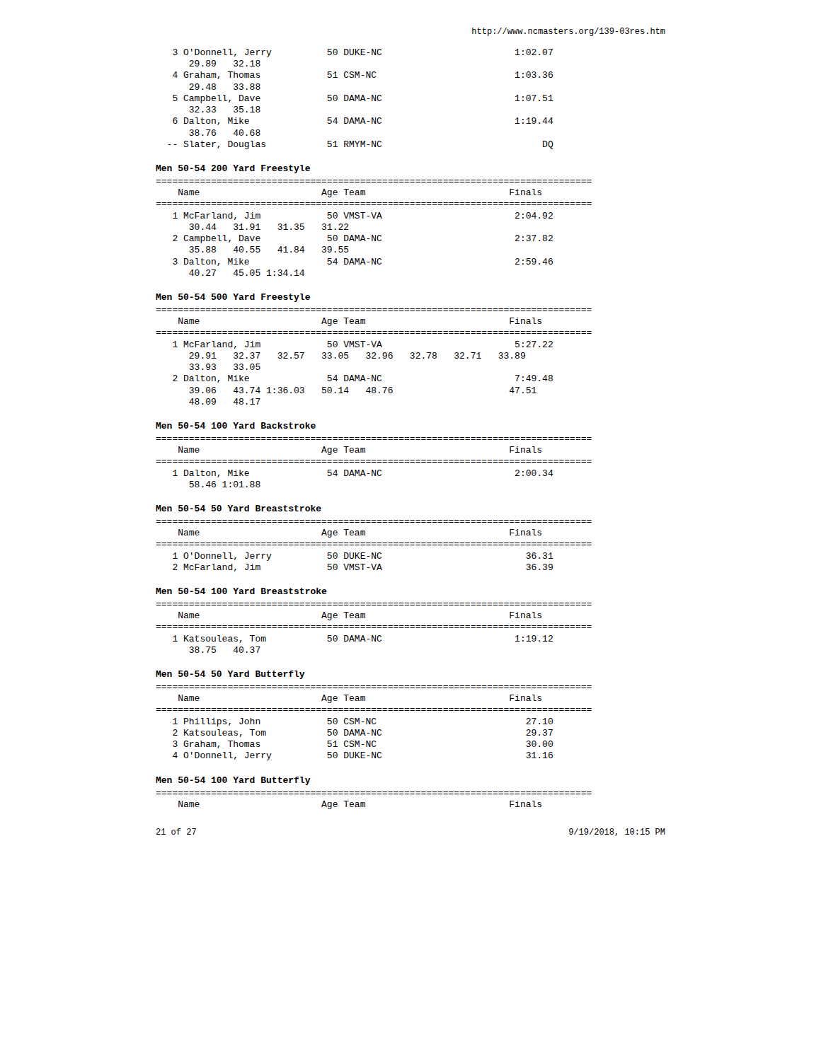http://www.ncmasters.org/139-03res.htm
   3 O'Donnell, Jerry          50 DUKE-NC                        1:02.07
      29.89   32.18
   4 Graham, Thomas            51 CSM-NC                         1:03.36
      29.48   33.88
   5 Campbell, Dave            50 DAMA-NC                        1:07.51
      32.33   35.18
   6 Dalton, Mike              54 DAMA-NC                        1:19.44
      38.76   40.68
  -- Slater, Douglas           51 RMYM-NC                             DQ
Men 50-54 200 Yard Freestyle
===============================================================================
    Name                      Age Team                          Finals
===============================================================================
   1 McFarland, Jim            50 VMST-VA                        2:04.92
      30.44   31.91   31.35   31.22
   2 Campbell, Dave            50 DAMA-NC                        2:37.82
      35.88   40.55   41.84   39.55
   3 Dalton, Mike              54 DAMA-NC                        2:59.46
      40.27   45.05 1:34.14
Men 50-54 500 Yard Freestyle
===============================================================================
    Name                      Age Team                          Finals
===============================================================================
   1 McFarland, Jim            50 VMST-VA                        5:27.22
      29.91   32.37   32.57   33.05   32.96   32.78   32.71   33.89
      33.93   33.05
   2 Dalton, Mike              54 DAMA-NC                        7:49.48
      39.06   43.74 1:36.03   50.14   48.76                     47.51
      48.09   48.17
Men 50-54 100 Yard Backstroke
===============================================================================
    Name                      Age Team                          Finals
===============================================================================
   1 Dalton, Mike              54 DAMA-NC                        2:00.34
      58.46 1:01.88
Men 50-54 50 Yard Breaststroke
===============================================================================
    Name                      Age Team                          Finals
===============================================================================
   1 O'Donnell, Jerry          50 DUKE-NC                          36.31
   2 McFarland, Jim            50 VMST-VA                          36.39
Men 50-54 100 Yard Breaststroke
===============================================================================
    Name                      Age Team                          Finals
===============================================================================
   1 Katsouleas, Tom           50 DAMA-NC                        1:19.12
      38.75   40.37
Men 50-54 50 Yard Butterfly
===============================================================================
    Name                      Age Team                          Finals
===============================================================================
   1 Phillips, John            50 CSM-NC                           27.10
   2 Katsouleas, Tom           50 DAMA-NC                          29.37
   3 Graham, Thomas            51 CSM-NC                           30.00
   4 O'Donnell, Jerry          50 DUKE-NC                          31.16
Men 50-54 100 Yard Butterfly
===============================================================================
    Name                      Age Team                          Finals
21 of 27 9/19/2018, 10:15 PM